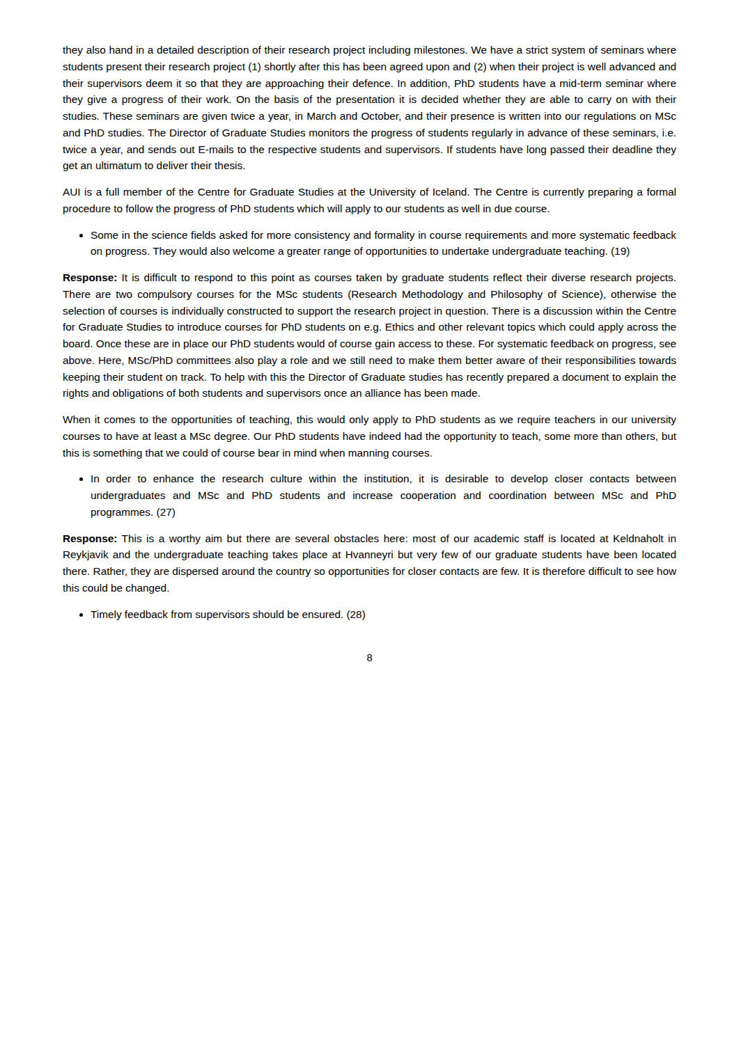they also hand in a detailed description of their research project including milestones. We have a strict system of seminars where students present their research project (1) shortly after this has been agreed upon and (2) when their project is well advanced and their supervisors deem it so that they are approaching their defence. In addition, PhD students have a mid-term seminar where they give a progress of their work. On the basis of the presentation it is decided whether they are able to carry on with their studies. These seminars are given twice a year, in March and October, and their presence is written into our regulations on MSc and PhD studies. The Director of Graduate Studies monitors the progress of students regularly in advance of these seminars, i.e. twice a year, and sends out E-mails to the respective students and supervisors. If students have long passed their deadline they get an ultimatum to deliver their thesis.
AUI is a full member of the Centre for Graduate Studies at the University of Iceland. The Centre is currently preparing a formal procedure to follow the progress of PhD students which will apply to our students as well in due course.
Some in the science fields asked for more consistency and formality in course requirements and more systematic feedback on progress. They would also welcome a greater range of opportunities to undertake undergraduate teaching. (19)
Response: It is difficult to respond to this point as courses taken by graduate students reflect their diverse research projects. There are two compulsory courses for the MSc students (Research Methodology and Philosophy of Science), otherwise the selection of courses is individually constructed to support the research project in question. There is a discussion within the Centre for Graduate Studies to introduce courses for PhD students on e.g. Ethics and other relevant topics which could apply across the board. Once these are in place our PhD students would of course gain access to these. For systematic feedback on progress, see above. Here, MSc/PhD committees also play a role and we still need to make them better aware of their responsibilities towards keeping their student on track. To help with this the Director of Graduate studies has recently prepared a document to explain the rights and obligations of both students and supervisors once an alliance has been made.
When it comes to the opportunities of teaching, this would only apply to PhD students as we require teachers in our university courses to have at least a MSc degree. Our PhD students have indeed had the opportunity to teach, some more than others, but this is something that we could of course bear in mind when manning courses.
In order to enhance the research culture within the institution, it is desirable to develop closer contacts between undergraduates and MSc and PhD students and increase cooperation and coordination between MSc and PhD programmes. (27)
Response: This is a worthy aim but there are several obstacles here: most of our academic staff is located at Keldnaholt in Reykjavik and the undergraduate teaching takes place at Hvanneyri but very few of our graduate students have been located there. Rather, they are dispersed around the country so opportunities for closer contacts are few. It is therefore difficult to see how this could be changed.
Timely feedback from supervisors should be ensured. (28)
8